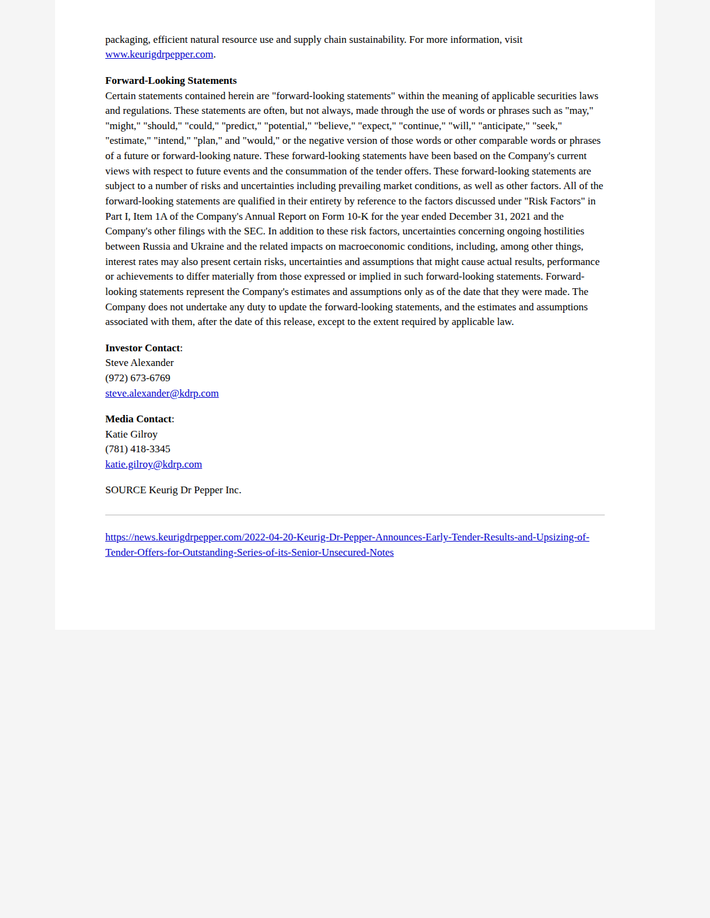packaging, efficient natural resource use and supply chain sustainability. For more information, visit www.keurigdrpepper.com.
Forward-Looking Statements
Certain statements contained herein are "forward-looking statements" within the meaning of applicable securities laws and regulations. These statements are often, but not always, made through the use of words or phrases such as "may," "might," "should," "could," "predict," "potential," "believe," "expect," "continue," "will," "anticipate," "seek," "estimate," "intend," "plan," and "would," or the negative version of those words or other comparable words or phrases of a future or forward-looking nature. These forward-looking statements have been based on the Company's current views with respect to future events and the consummation of the tender offers. These forward-looking statements are subject to a number of risks and uncertainties including prevailing market conditions, as well as other factors. All of the forward-looking statements are qualified in their entirety by reference to the factors discussed under "Risk Factors" in Part I, Item 1A of the Company's Annual Report on Form 10-K for the year ended December 31, 2021 and the Company's other filings with the SEC. In addition to these risk factors, uncertainties concerning ongoing hostilities between Russia and Ukraine and the related impacts on macroeconomic conditions, including, among other things, interest rates may also present certain risks, uncertainties and assumptions that might cause actual results, performance or achievements to differ materially from those expressed or implied in such forward-looking statements. Forward-looking statements represent the Company's estimates and assumptions only as of the date that they were made. The Company does not undertake any duty to update the forward-looking statements, and the estimates and assumptions associated with them, after the date of this release, except to the extent required by applicable law.
Investor Contact:
Steve Alexander
(972) 673-6769
steve.alexander@kdrp.com
Media Contact:
Katie Gilroy
(781) 418-3345
katie.gilroy@kdrp.com
SOURCE Keurig Dr Pepper Inc.
https://news.keurigdrpepper.com/2022-04-20-Keurig-Dr-Pepper-Announces-Early-Tender-Results-and-Upsizing-of-Tender-Offers-for-Outstanding-Series-of-its-Senior-Unsecured-Notes